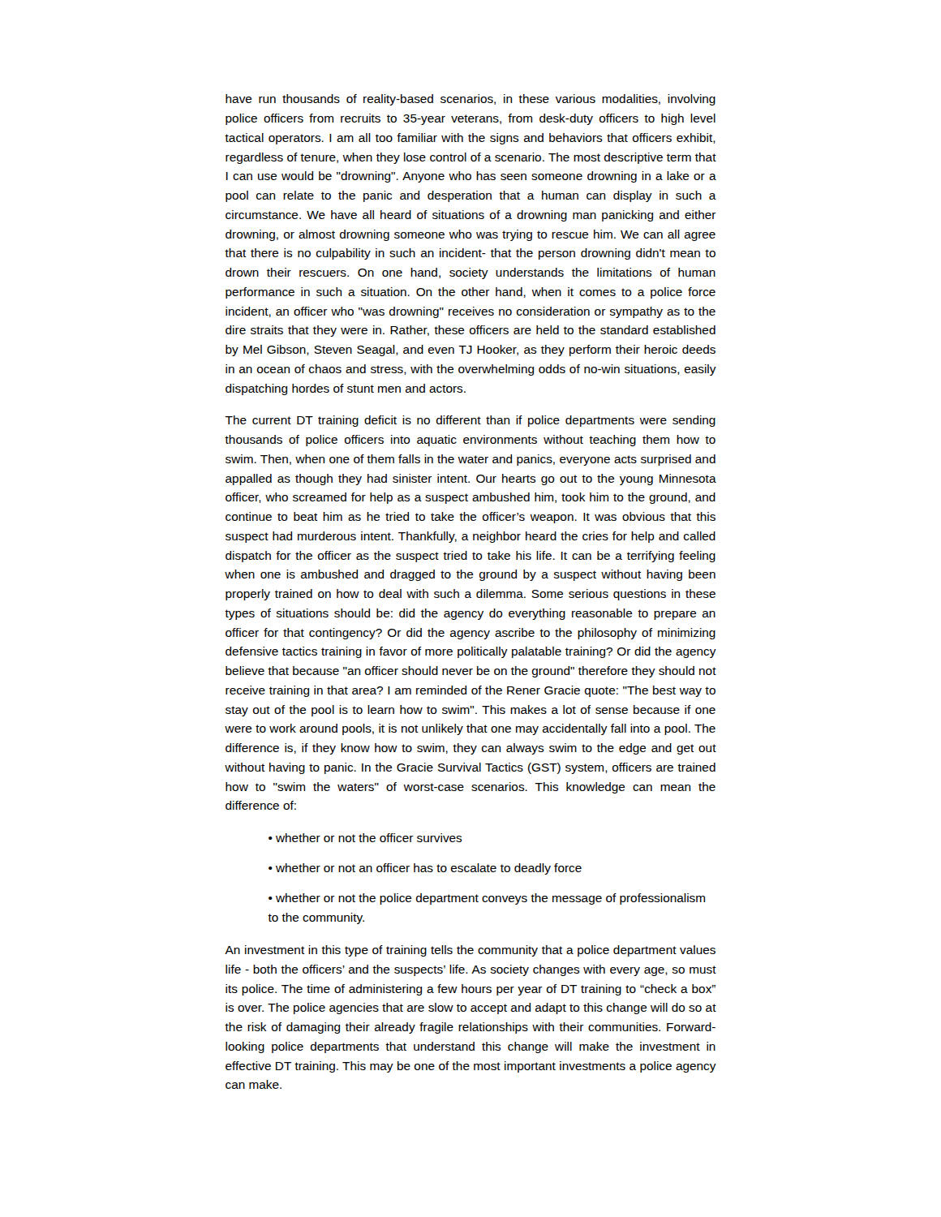have run thousands of reality-based scenarios, in these various modalities, involving police officers from recruits to 35-year veterans, from desk-duty officers to high level tactical operators. I am all too familiar with the signs and behaviors that officers exhibit, regardless of tenure, when they lose control of a scenario. The most descriptive term that I can use would be "drowning". Anyone who has seen someone drowning in a lake or a pool can relate to the panic and desperation that a human can display in such a circumstance. We have all heard of situations of a drowning man panicking and either drowning, or almost drowning someone who was trying to rescue him. We can all agree that there is no culpability in such an incident- that the person drowning didn't mean to drown their rescuers. On one hand, society understands the limitations of human performance in such a situation. On the other hand, when it comes to a police force incident, an officer who "was drowning" receives no consideration or sympathy as to the dire straits that they were in. Rather, these officers are held to the standard established by Mel Gibson, Steven Seagal, and even TJ Hooker, as they perform their heroic deeds in an ocean of chaos and stress, with the overwhelming odds of no-win situations, easily dispatching hordes of stunt men and actors.
The current DT training deficit is no different than if police departments were sending thousands of police officers into aquatic environments without teaching them how to swim. Then, when one of them falls in the water and panics, everyone acts surprised and appalled as though they had sinister intent. Our hearts go out to the young Minnesota officer, who screamed for help as a suspect ambushed him, took him to the ground, and continue to beat him as he tried to take the officer’s weapon. It was obvious that this suspect had murderous intent. Thankfully, a neighbor heard the cries for help and called dispatch for the officer as the suspect tried to take his life. It can be a terrifying feeling when one is ambushed and dragged to the ground by a suspect without having been properly trained on how to deal with such a dilemma. Some serious questions in these types of situations should be: did the agency do everything reasonable to prepare an officer for that contingency? Or did the agency ascribe to the philosophy of minimizing defensive tactics training in favor of more politically palatable training? Or did the agency believe that because "an officer should never be on the ground" therefore they should not receive training in that area? I am reminded of the Rener Gracie quote: "The best way to stay out of the pool is to learn how to swim". This makes a lot of sense because if one were to work around pools, it is not unlikely that one may accidentally fall into a pool. The difference is, if they know how to swim, they can always swim to the edge and get out without having to panic. In the Gracie Survival Tactics (GST) system, officers are trained how to "swim the waters" of worst-case scenarios. This knowledge can mean the difference of:
whether or not the officer survives
whether or not an officer has to escalate to deadly force
whether or not the police department conveys the message of professionalism to the community.
An investment in this type of training tells the community that a police department values life - both the officers’ and the suspects’ life. As society changes with every age, so must its police. The time of administering a few hours per year of DT training to “check a box” is over. The police agencies that are slow to accept and adapt to this change will do so at the risk of damaging their already fragile relationships with their communities. Forward-looking police departments that understand this change will make the investment in effective DT training. This may be one of the most important investments a police agency can make.